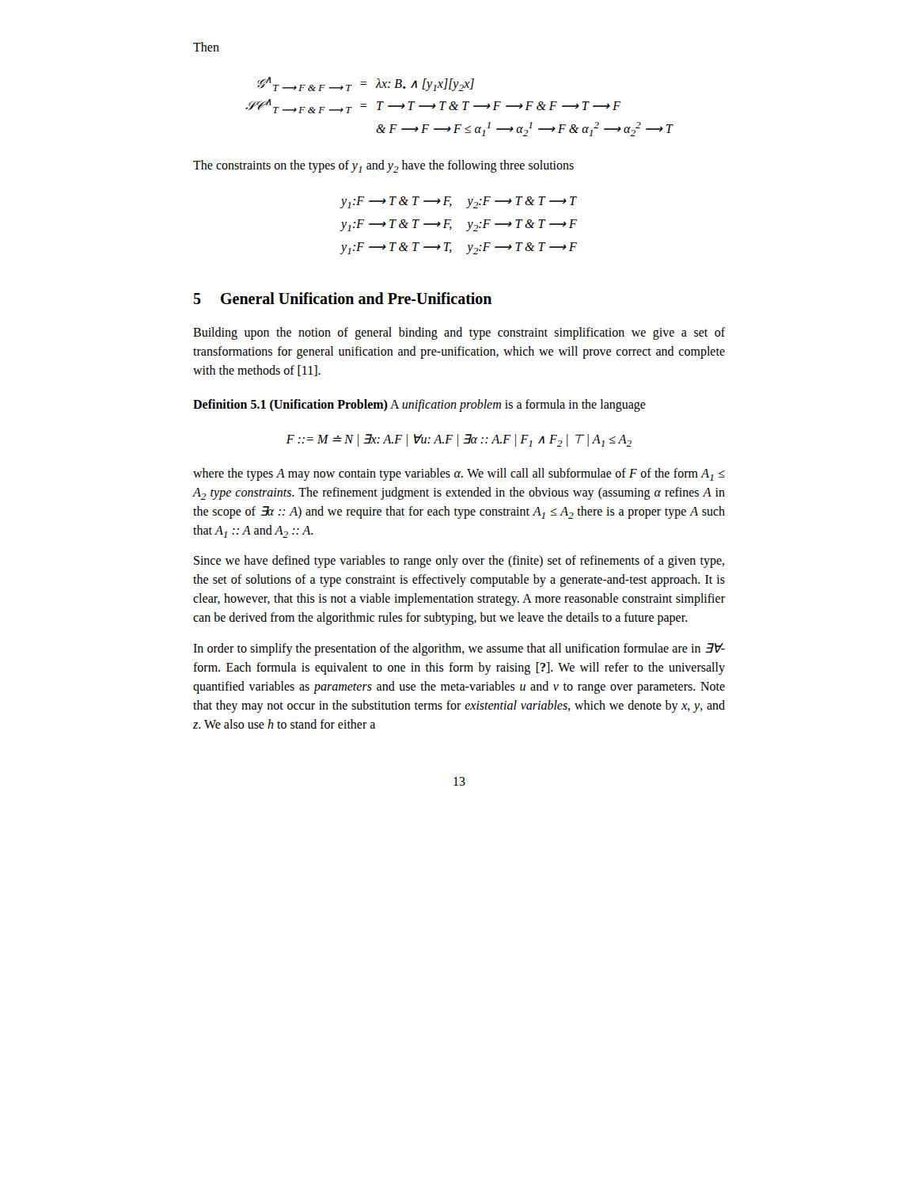Then
| 𝒢 ∧ T ⟶ F & F ⟶ T | = | λx: B • ∧ [y 1 x][y 2 x] |
| 𝒮𝒞 ∧ T ⟶ F & F ⟶ T | = | T ⟶ T ⟶ T & T ⟶ F ⟶ F & F ⟶ T ⟶ F |
| | | & F ⟶ F ⟶ F ≤ α 1 1 ⟶ α 2 1 ⟶ F & α 1 2 ⟶ α 2 2 ⟶ T |
The constraints on the types of y1 and y2 have the following three solutions
| y 1 :F ⟶ T & T ⟶ F, | y 2 :F ⟶ T & T ⟶ T |
| y 1 :F ⟶ T & T ⟶ F, | y 2 :F ⟶ T & T ⟶ F |
| y 1 :F ⟶ T & T ⟶ T, | y 2 :F ⟶ T & T ⟶ F |
5 General Unification and Pre-Unification
Building upon the notion of general binding and type constraint simplification we give a set of transformations for general unification and pre-unification, which we will prove correct and complete with the methods of [11].
Definition 5.1 (Unification Problem) A unification problem is a formula in the language
F ::= M ≐ N | ∃x: A.F | ∀u: A.F | ∃α :: A.F | F1 ∧ F2 | ⊤ | A1 ≤ A2
where the types A may now contain type variables α. We will call all subformulae of F of the form A1 ≤ A2 type constraints. The refinement judgment is extended in the obvious way (assuming α refines A in the scope of ∃α :: A) and we require that for each type constraint A1 ≤ A2 there is a proper type A such that A1 :: A and A2 :: A.
Since we have defined type variables to range only over the (finite) set of refinements of a given type, the set of solutions of a type constraint is effectively computable by a generate-and-test approach. It is clear, however, that this is not a viable implementation strategy. A more reasonable constraint simplifier can be derived from the algorithmic rules for subtyping, but we leave the details to a future paper.
In order to simplify the presentation of the algorithm, we assume that all unification formulae are in ∃∀-form. Each formula is equivalent to one in this form by raising [?]. We will refer to the universally quantified variables as parameters and use the meta-variables u and v to range over parameters. Note that they may not occur in the substitution terms for existential variables, which we denote by x, y, and z. We also use h to stand for either a
13